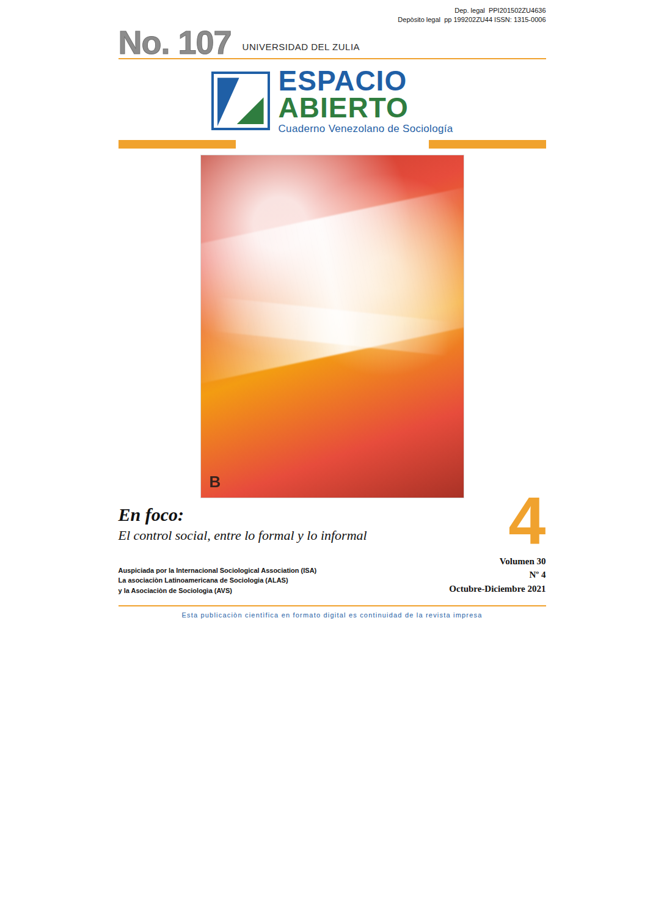Dep. legal PPI201502ZU4636
Depòsito legal pp 199202ZU44 ISSN: 1315-0006
No. 107
UNIVERSIDAD DEL ZULIA
ESPACIO ABIERTO
Cuaderno Venezolano de Sociología
B
En foco:
El control social, entre lo formal y lo informal
4
Auspiciada por la Internacional Sociological Association (ISA)
La asociaciòn Latinoamericana de Sociologia (ALAS)
y la Asociaciòn de Sociologìa (AVS)
Volumen 30
Nº 4
Octubre-Diciembre 2021
Esta publicaciòn cientìfica en formato digital es continuidad de la revista impresa